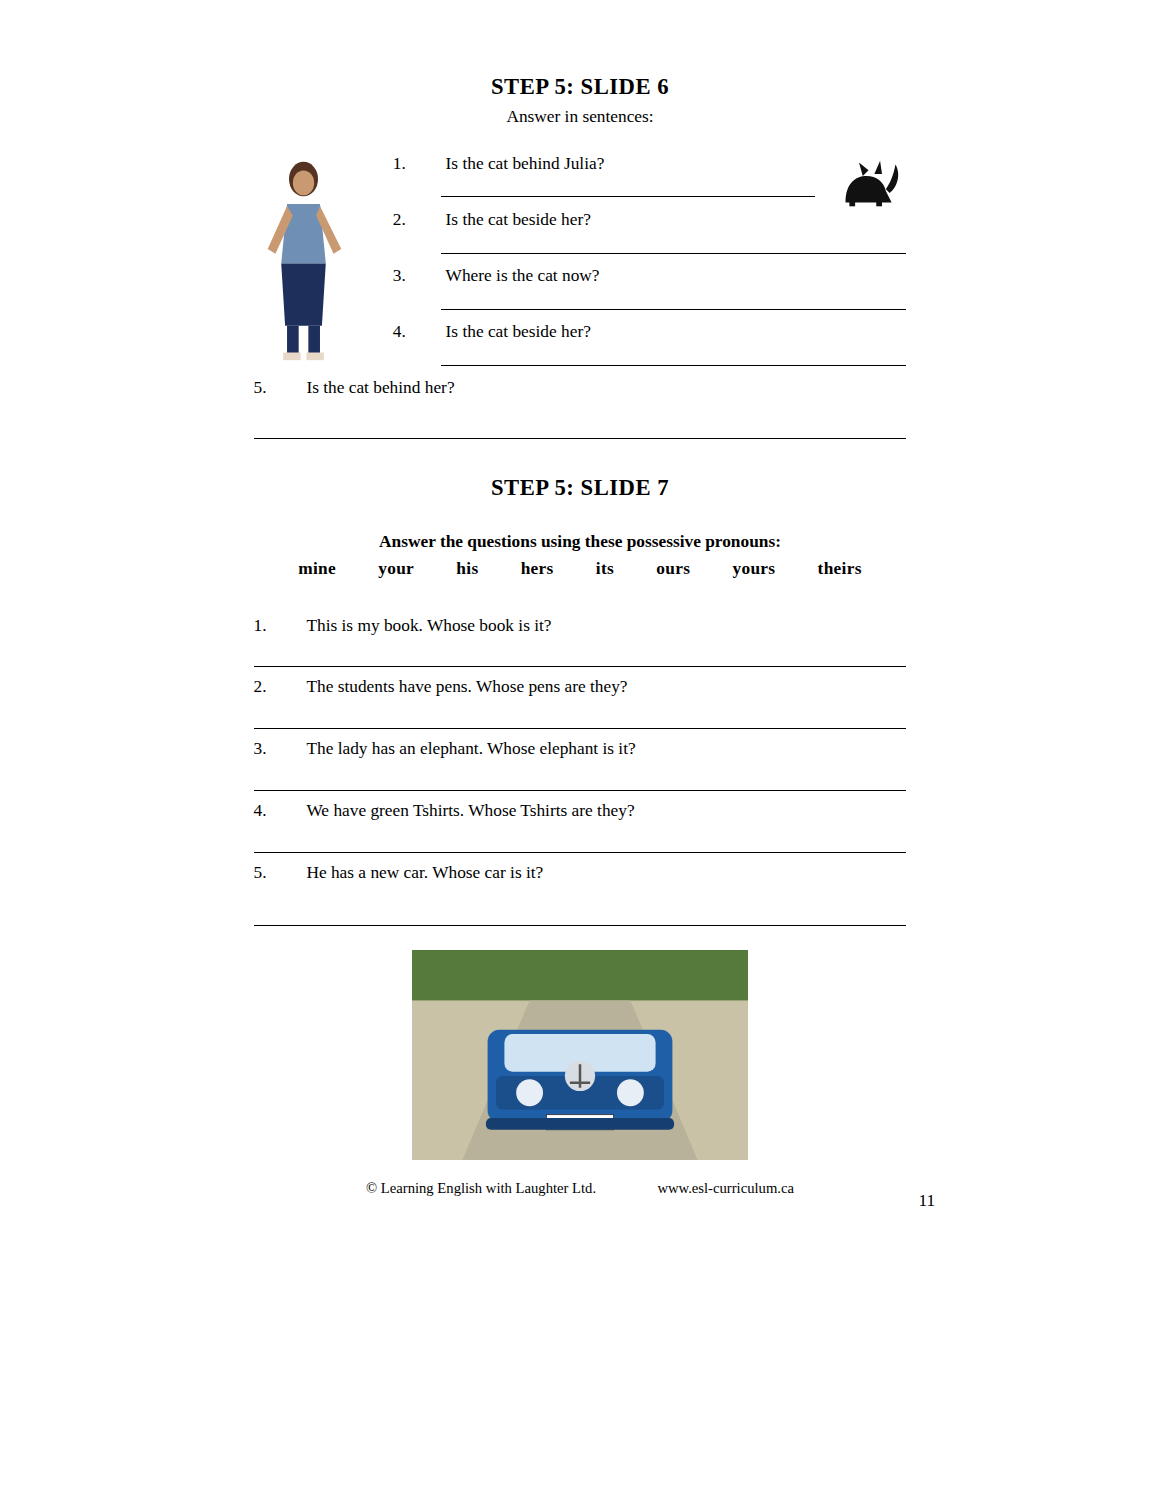STEP 5: SLIDE 6
Answer in sentences:
1. Is the cat behind Julia?
2. Is the cat beside her?
3. Where is the cat now?
4. Is the cat beside her?
5. Is the cat behind her?
STEP 5: SLIDE 7
Answer the questions using these possessive pronouns:
mine your his hers its ours yours theirs
1. This is my book. Whose book is it?
2. The students have pens. Whose pens are they?
3. The lady has an elephant. Whose elephant is it?
4. We have green Tshirts. Whose Tshirts are they?
5. He has a new car. Whose car is it?
© Learning English with Laughter Ltd. www.esl-curriculum.ca
11